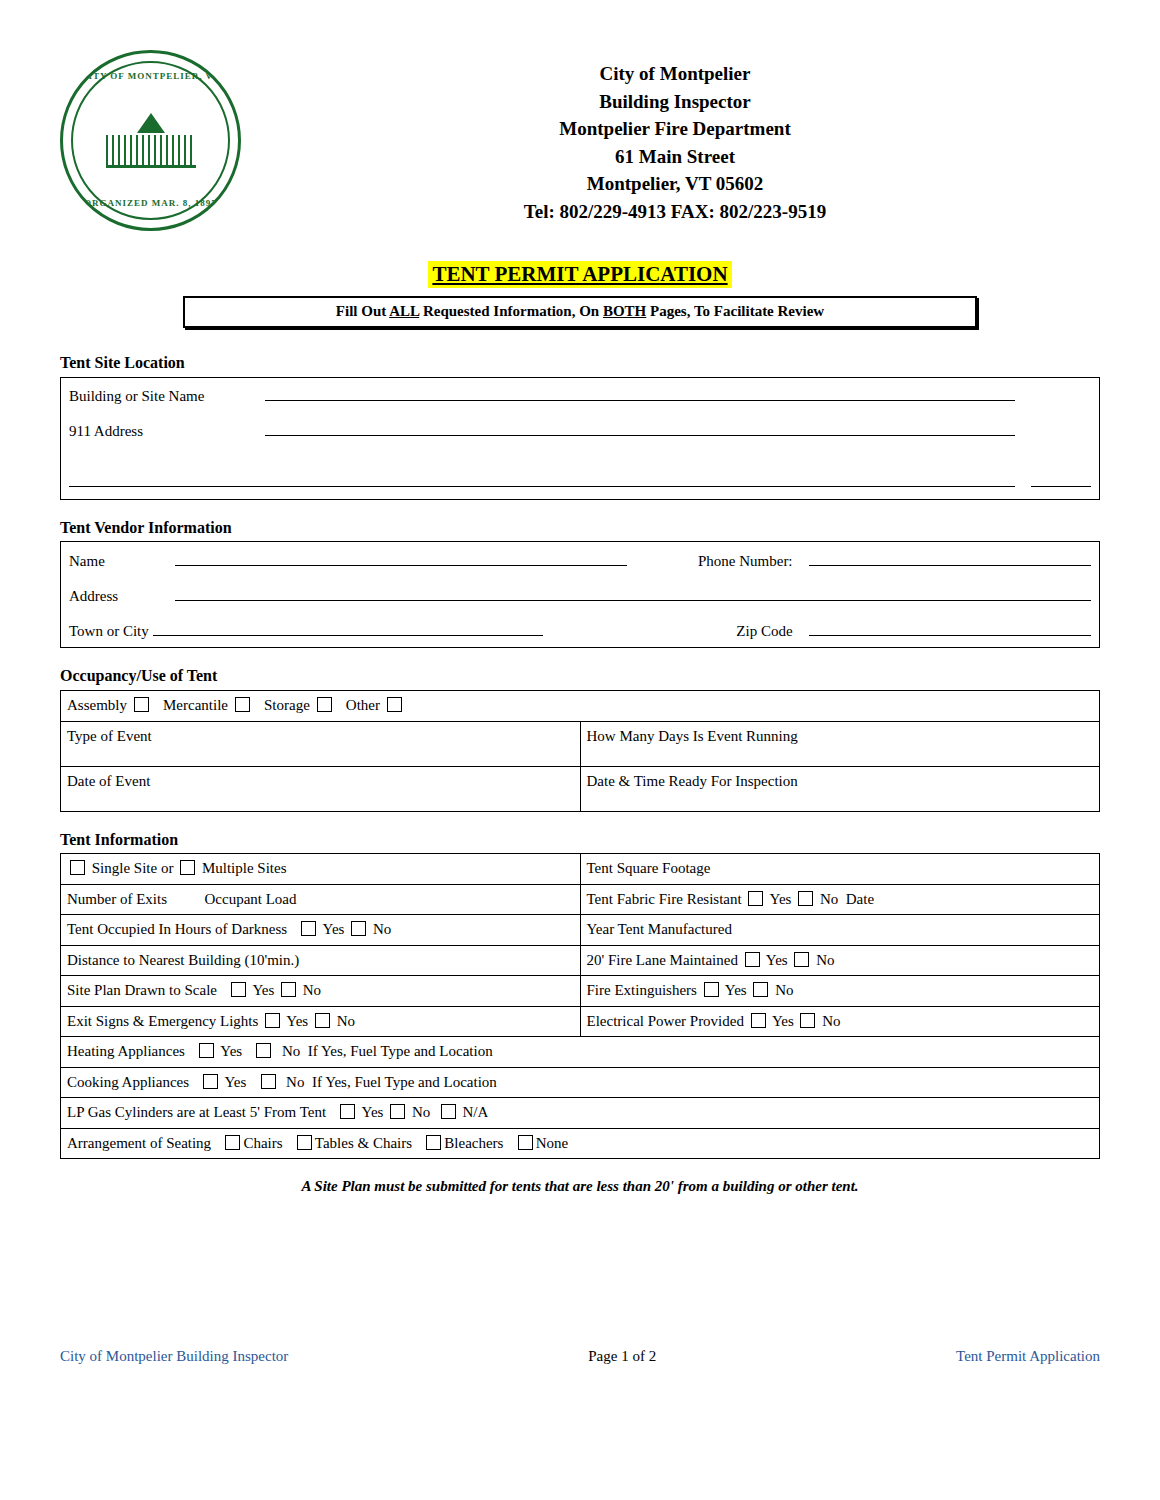CITY OF MONTPELIER, VT
ORGANIZED MAR. 8, 1895
City of Montpelier
Building Inspector
Montpelier Fire Department
61 Main Street
Montpelier, VT 05602
Tel: 802/229-4913 FAX: 802/223-9519
TENT PERMIT APPLICATION
Fill Out ALL Requested Information, On BOTH Pages, To Facilitate Review
Tent Site Location
| Building or Site Name | | |
| 911 Address | | |
Tent Vendor Information
| Name | | Phone Number: | |
| Address | |
| Town or City | Zip Code | |
Occupancy/Use of Tent
| Assembly Mercantile Storage Other |
| Type of Event | How Many Days Is Event Running |
| Date of Event | Date & Time Ready For Inspection |
Tent Information
| Single Site or Multiple Sites | Tent Square Footage |
| Number of Exits Occupant Load | Tent Fabric Fire Resistant Yes No Date |
| Tent Occupied In Hours of Darkness Yes No | Year Tent Manufactured |
| Distance to Nearest Building (10'min.) | 20' Fire Lane Maintained Yes No |
| Site Plan Drawn to Scale Yes No | Fire Extinguishers Yes No |
| Exit Signs & Emergency Lights Yes No | Electrical Power Provided Yes No |
| Heating Appliances Yes No If Yes, Fuel Type and Location |
| Cooking Appliances Yes No If Yes, Fuel Type and Location |
| LP Gas Cylinders are at Least 5' From Tent Yes No N/A |
| Arrangement of Seating Chairs Tables & Chairs Bleachers None |
A Site Plan must be submitted for tents that are less than 20' from a building or other tent.
City of Montpelier Building Inspector Page 1 of 2 Tent Permit Application